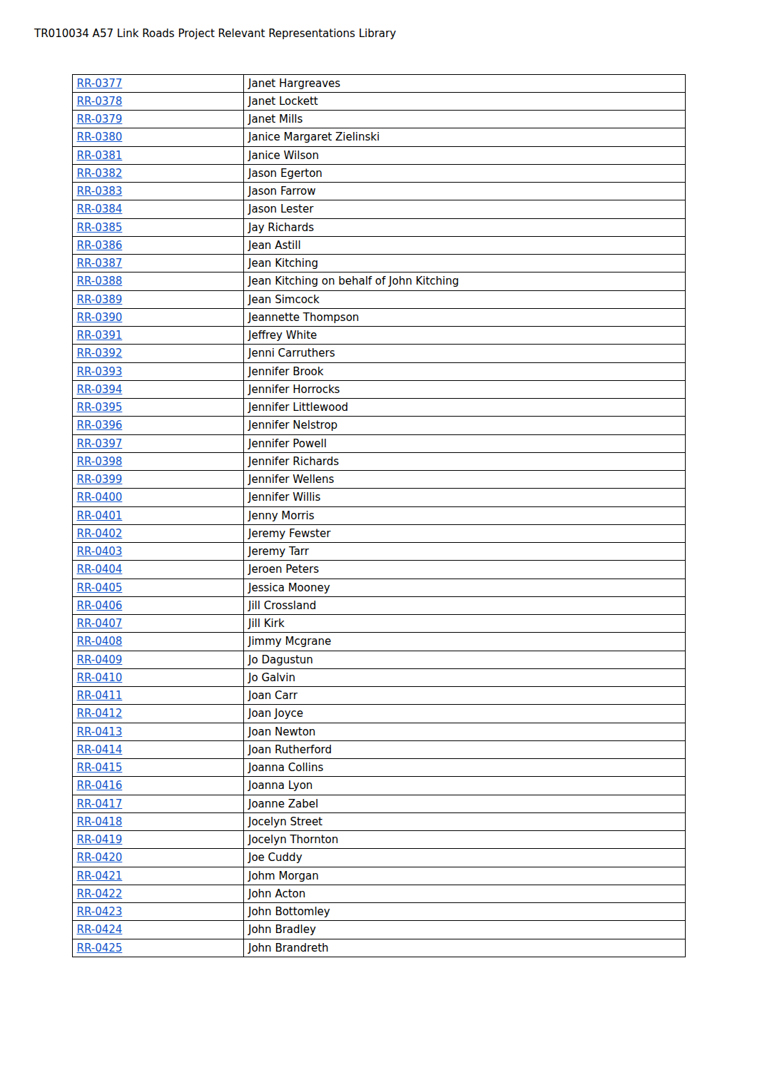TR010034 A57 Link Roads Project Relevant Representations Library
| RR-0377 | Janet Hargreaves |
| RR-0378 | Janet Lockett |
| RR-0379 | Janet Mills |
| RR-0380 | Janice Margaret Zielinski |
| RR-0381 | Janice Wilson |
| RR-0382 | Jason Egerton |
| RR-0383 | Jason Farrow |
| RR-0384 | Jason Lester |
| RR-0385 | Jay Richards |
| RR-0386 | Jean Astill |
| RR-0387 | Jean Kitching |
| RR-0388 | Jean Kitching on behalf of John Kitching |
| RR-0389 | Jean Simcock |
| RR-0390 | Jeannette Thompson |
| RR-0391 | Jeffrey White |
| RR-0392 | Jenni Carruthers |
| RR-0393 | Jennifer Brook |
| RR-0394 | Jennifer Horrocks |
| RR-0395 | Jennifer Littlewood |
| RR-0396 | Jennifer Nelstrop |
| RR-0397 | Jennifer Powell |
| RR-0398 | Jennifer Richards |
| RR-0399 | Jennifer Wellens |
| RR-0400 | Jennifer Willis |
| RR-0401 | Jenny Morris |
| RR-0402 | Jeremy Fewster |
| RR-0403 | Jeremy Tarr |
| RR-0404 | Jeroen Peters |
| RR-0405 | Jessica Mooney |
| RR-0406 | Jill Crossland |
| RR-0407 | Jill Kirk |
| RR-0408 | Jimmy Mcgrane |
| RR-0409 | Jo Dagustun |
| RR-0410 | Jo Galvin |
| RR-0411 | Joan Carr |
| RR-0412 | Joan Joyce |
| RR-0413 | Joan Newton |
| RR-0414 | Joan Rutherford |
| RR-0415 | Joanna Collins |
| RR-0416 | Joanna Lyon |
| RR-0417 | Joanne Zabel |
| RR-0418 | Jocelyn Street |
| RR-0419 | Jocelyn Thornton |
| RR-0420 | Joe Cuddy |
| RR-0421 | Johm Morgan |
| RR-0422 | John Acton |
| RR-0423 | John Bottomley |
| RR-0424 | John Bradley |
| RR-0425 | John Brandreth |